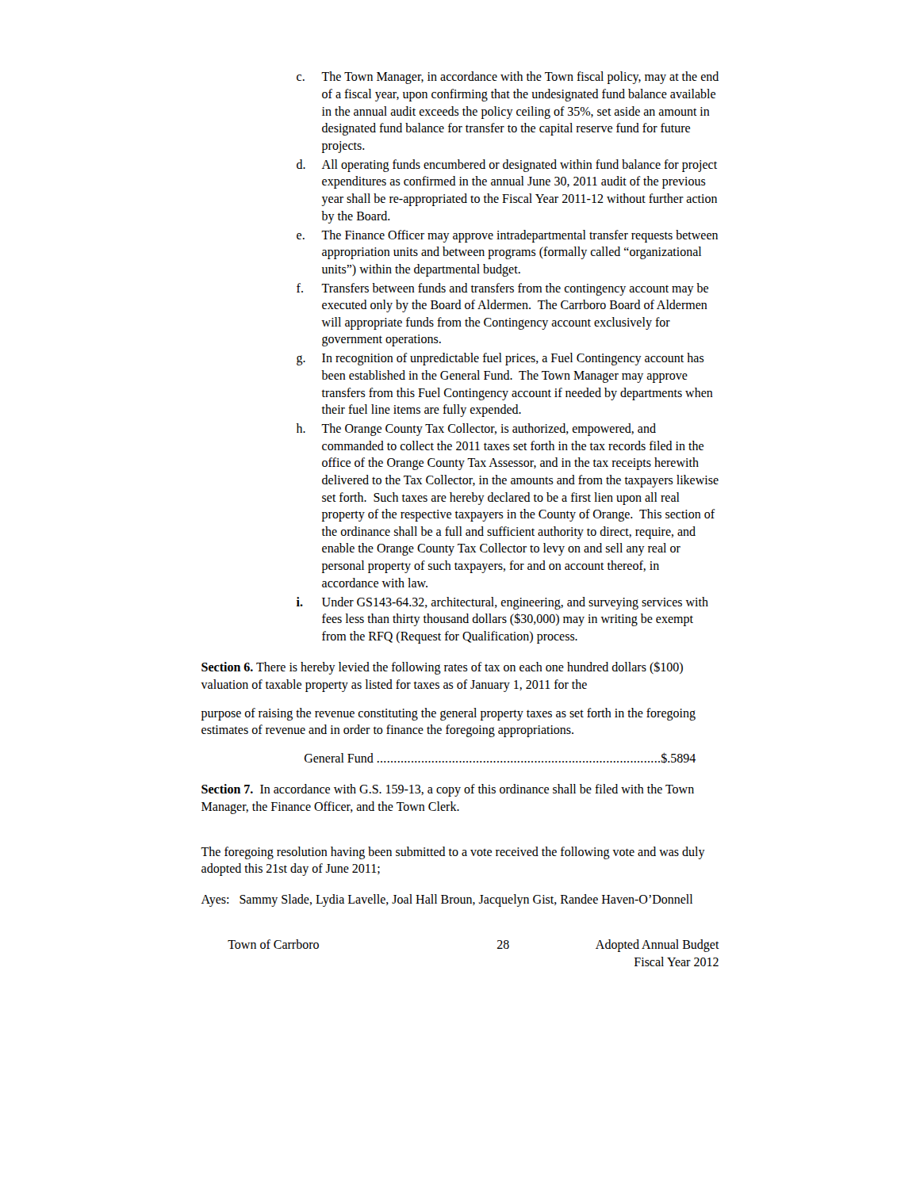c. The Town Manager, in accordance with the Town fiscal policy, may at the end of a fiscal year, upon confirming that the undesignated fund balance available in the annual audit exceeds the policy ceiling of 35%, set aside an amount in designated fund balance for transfer to the capital reserve fund for future projects.
d. All operating funds encumbered or designated within fund balance for project expenditures as confirmed in the annual June 30, 2011 audit of the previous year shall be re-appropriated to the Fiscal Year 2011-12 without further action by the Board.
e. The Finance Officer may approve intradepartmental transfer requests between appropriation units and between programs (formally called “organizational units”) within the departmental budget.
f. Transfers between funds and transfers from the contingency account may be executed only by the Board of Aldermen. The Carrboro Board of Aldermen will appropriate funds from the Contingency account exclusively for government operations.
g. In recognition of unpredictable fuel prices, a Fuel Contingency account has been established in the General Fund. The Town Manager may approve transfers from this Fuel Contingency account if needed by departments when their fuel line items are fully expended.
h. The Orange County Tax Collector, is authorized, empowered, and commanded to collect the 2011 taxes set forth in the tax records filed in the office of the Orange County Tax Assessor, and in the tax receipts herewith delivered to the Tax Collector, in the amounts and from the taxpayers likewise set forth. Such taxes are hereby declared to be a first lien upon all real property of the respective taxpayers in the County of Orange. This section of the ordinance shall be a full and sufficient authority to direct, require, and enable the Orange County Tax Collector to levy on and sell any real or personal property of such taxpayers, for and on account thereof, in accordance with law.
i. Under GS143-64.32, architectural, engineering, and surveying services with fees less than thirty thousand dollars ($30,000) may in writing be exempt from the RFQ (Request for Qualification) process.
Section 6. There is hereby levied the following rates of tax on each one hundred dollars ($100) valuation of taxable property as listed for taxes as of January 1, 2011 for the
purpose of raising the revenue constituting the general property taxes as set forth in the foregoing estimates of revenue and in order to finance the foregoing appropriations.
General Fund ...................................................................................$.5894
Section 7. In accordance with G.S. 159-13, a copy of this ordinance shall be filed with the Town Manager, the Finance Officer, and the Town Clerk.
The foregoing resolution having been submitted to a vote received the following vote and was duly adopted this 21st day of June 2011;
Ayes: Sammy Slade, Lydia Lavelle, Joal Hall Broun, Jacquelyn Gist, Randee Haven-O’Donnell
Town of Carrboro
28
Adopted Annual Budget
Fiscal Year 2012